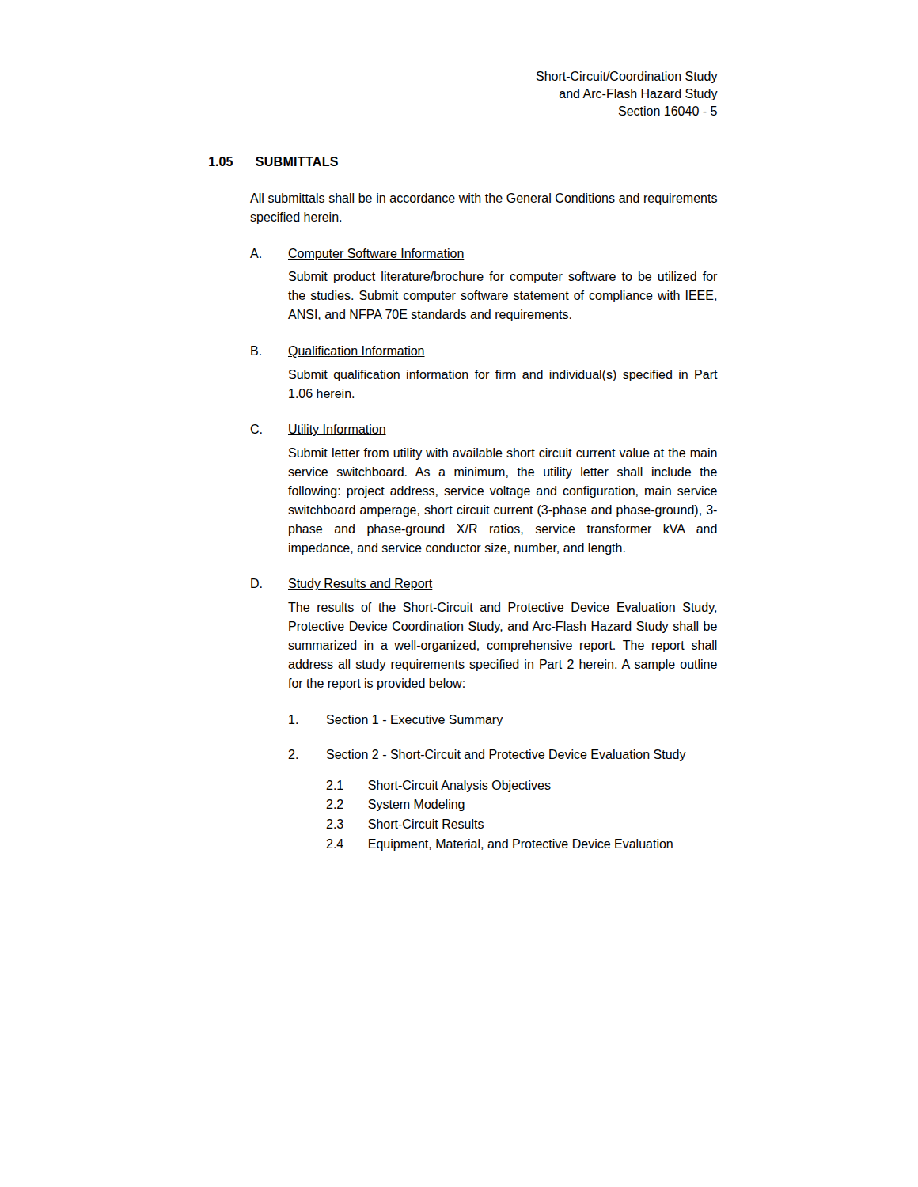Short-Circuit/Coordination Study
and Arc-Flash Hazard Study
Section 16040 - 5
1.05 SUBMITTALS
All submittals shall be in accordance with the General Conditions and requirements specified herein.
A. Computer Software Information
Submit product literature/brochure for computer software to be utilized for the studies. Submit computer software statement of compliance with IEEE, ANSI, and NFPA 70E standards and requirements.
B. Qualification Information
Submit qualification information for firm and individual(s) specified in Part 1.06 herein.
C. Utility Information
Submit letter from utility with available short circuit current value at the main service switchboard. As a minimum, the utility letter shall include the following: project address, service voltage and configuration, main service switchboard amperage, short circuit current (3-phase and phase-ground), 3-phase and phase-ground X/R ratios, service transformer kVA and impedance, and service conductor size, number, and length.
D. Study Results and Report
The results of the Short-Circuit and Protective Device Evaluation Study, Protective Device Coordination Study, and Arc-Flash Hazard Study shall be summarized in a well-organized, comprehensive report. The report shall address all study requirements specified in Part 2 herein. A sample outline for the report is provided below:
1. Section 1 - Executive Summary
2. Section 2 - Short-Circuit and Protective Device Evaluation Study
2.1 Short-Circuit Analysis Objectives
2.2 System Modeling
2.3 Short-Circuit Results
2.4 Equipment, Material, and Protective Device Evaluation